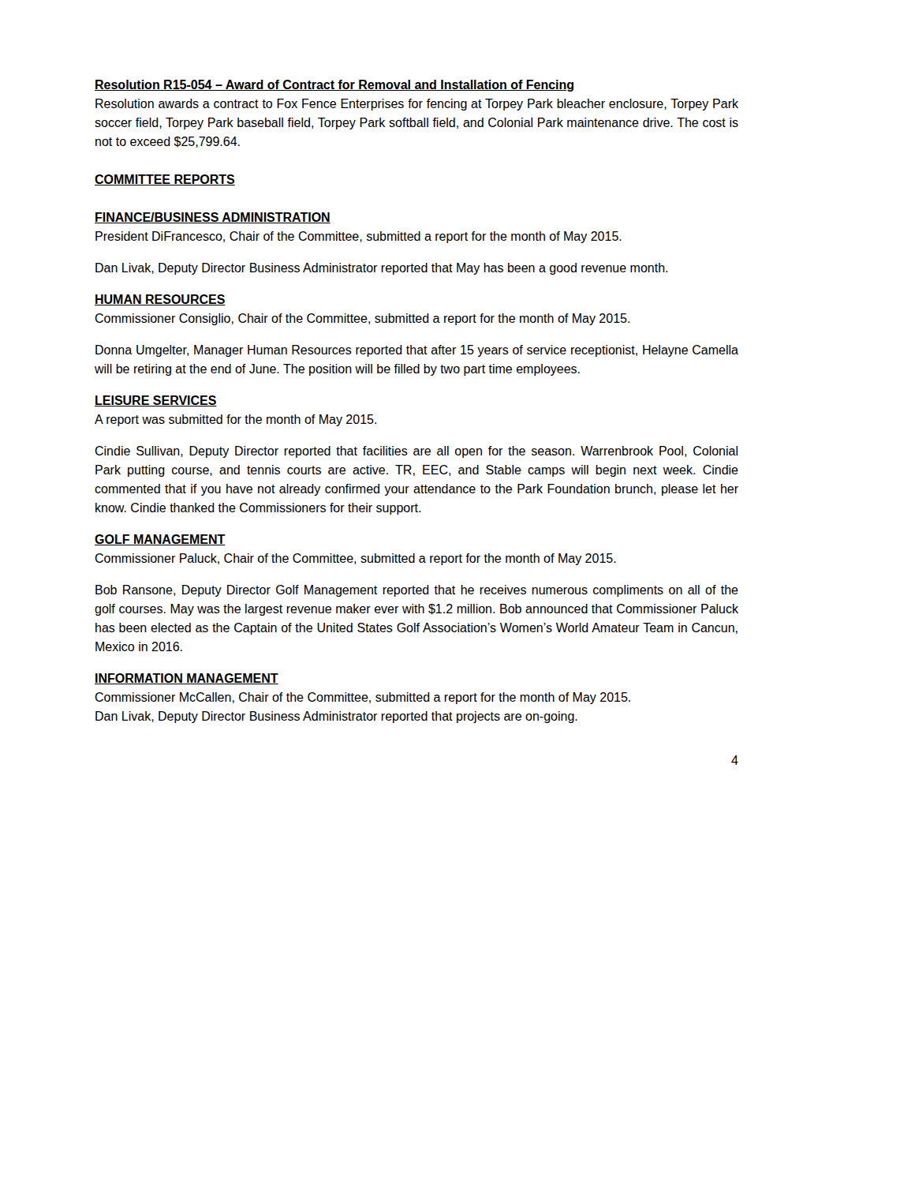Resolution R15-054 – Award of Contract for Removal and Installation of Fencing
Resolution awards a contract to Fox Fence Enterprises for fencing at Torpey Park bleacher enclosure, Torpey Park soccer field, Torpey Park baseball field, Torpey Park softball field, and Colonial Park maintenance drive. The cost is not to exceed $25,799.64.
COMMITTEE REPORTS
FINANCE/BUSINESS ADMINISTRATION
President DiFrancesco, Chair of the Committee, submitted a report for the month of May 2015.
Dan Livak, Deputy Director Business Administrator reported that May has been a good revenue month.
HUMAN RESOURCES
Commissioner Consiglio, Chair of the Committee, submitted a report for the month of May 2015.
Donna Umgelter, Manager Human Resources reported that after 15 years of service receptionist, Helayne Camella will be retiring at the end of June. The position will be filled by two part time employees.
LEISURE SERVICES
A report was submitted for the month of May 2015.
Cindie Sullivan, Deputy Director reported that facilities are all open for the season. Warrenbrook Pool, Colonial Park putting course, and tennis courts are active. TR, EEC, and Stable camps will begin next week. Cindie commented that if you have not already confirmed your attendance to the Park Foundation brunch, please let her know. Cindie thanked the Commissioners for their support.
GOLF MANAGEMENT
Commissioner Paluck, Chair of the Committee, submitted a report for the month of May 2015.
Bob Ransone, Deputy Director Golf Management reported that he receives numerous compliments on all of the golf courses. May was the largest revenue maker ever with $1.2 million. Bob announced that Commissioner Paluck has been elected as the Captain of the United States Golf Association’s Women’s World Amateur Team in Cancun, Mexico in 2016.
INFORMATION MANAGEMENT
Commissioner McCallen, Chair of the Committee, submitted a report for the month of May 2015.
Dan Livak, Deputy Director Business Administrator reported that projects are on-going.
4